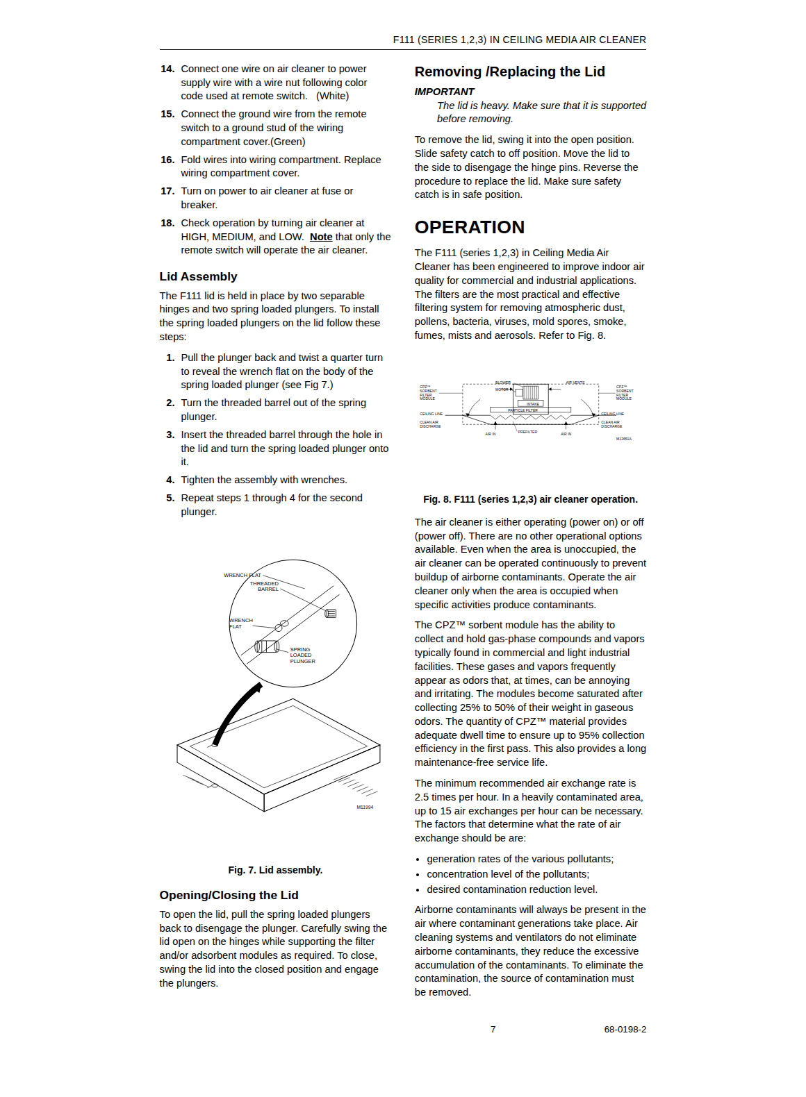F111 (SERIES 1,2,3) IN CEILING MEDIA AIR CLEANER
14. Connect one wire on air cleaner to power supply wire with a wire nut following color code used at remote switch. (White)
15. Connect the ground wire from the remote switch to a ground stud of the wiring compartment cover.(Green)
16. Fold wires into wiring compartment. Replace wiring compartment cover.
17. Turn on power to air cleaner at fuse or breaker.
18. Check operation by turning air cleaner at HIGH, MEDIUM, and LOW. Note that only the remote switch will operate the air cleaner.
Lid Assembly
The F111 lid is held in place by two separable hinges and two spring loaded plungers. To install the spring loaded plungers on the lid follow these steps:
1. Pull the plunger back and twist a quarter turn to reveal the wrench flat on the body of the spring loaded plunger (see Fig 7.)
2. Turn the threaded barrel out of the spring plunger.
3. Insert the threaded barrel through the hole in the lid and turn the spring loaded plunger onto it.
4. Tighten the assembly with wrenches.
5. Repeat steps 1 through 4 for the second plunger.
WRENCH FLAT THREADED BARREL WRENCH FLAT SPRING LOADED PLUNGER M11994
Fig. 7. Lid assembly.
Opening/Closing the Lid
To open the lid, pull the spring loaded plungers back to disengage the plunger. Carefully swing the lid open on the hinges while supporting the filter and/or adsorbent modules as required. To close, swing the lid into the closed position and engage the plungers.
Removing /Replacing the Lid
IMPORTANT
The lid is heavy. Make sure that it is supported before removing.
To remove the lid, swing it into the open position. Slide safety catch to off position. Move the lid to the side to disengage the hinge pins. Reverse the procedure to replace the lid. Make sure safety catch is in safe position.
OPERATION
The F111 (series 1,2,3) in Ceiling Media Air Cleaner has been engineered to improve indoor air quality for commercial and industrial applications. The filters are the most practical and effective filtering system for removing atmospheric dust, pollens, bacteria, viruses, mold spores, smoke, fumes, mists and aerosols. Refer to Fig. 8.
CPZ™ SORBENT FILTER MODULE CPZ™ SORBENT FILTER MODULE BLOWER AIR VENTS MOTOR INTAKE PARTICLE FILTER CEILING LINE CEILING LINE CLEAN AIR DISCHARGE CLEAN AIR DISCHARGE AIR IN AIR IN PREFILTER M12651A
Fig. 8. F111 (series 1,2,3) air cleaner operation.
The air cleaner is either operating (power on) or off (power off). There are no other operational options available. Even when the area is unoccupied, the air cleaner can be operated continuously to prevent buildup of airborne contaminants. Operate the air cleaner only when the area is occupied when specific activities produce contaminants.
The CPZ™ sorbent module has the ability to collect and hold gas-phase compounds and vapors typically found in commercial and light industrial facilities. These gases and vapors frequently appear as odors that, at times, can be annoying and irritating. The modules become saturated after collecting 25% to 50% of their weight in gaseous odors. The quantity of CPZ™ material provides adequate dwell time to ensure up to 95% collection efficiency in the first pass. This also provides a long maintenance-free service life.
The minimum recommended air exchange rate is 2.5 times per hour. In a heavily contaminated area, up to 15 air exchanges per hour can be necessary. The factors that determine what the rate of air exchange should be are:
generation rates of the various pollutants;
concentration level of the pollutants;
desired contamination reduction level.
Airborne contaminants will always be present in the air where contaminant generations take place. Air cleaning systems and ventilators do not eliminate airborne contaminants, they reduce the excessive accumulation of the contaminants. To eliminate the contamination, the source of contamination must be removed.
7
68-0198-2